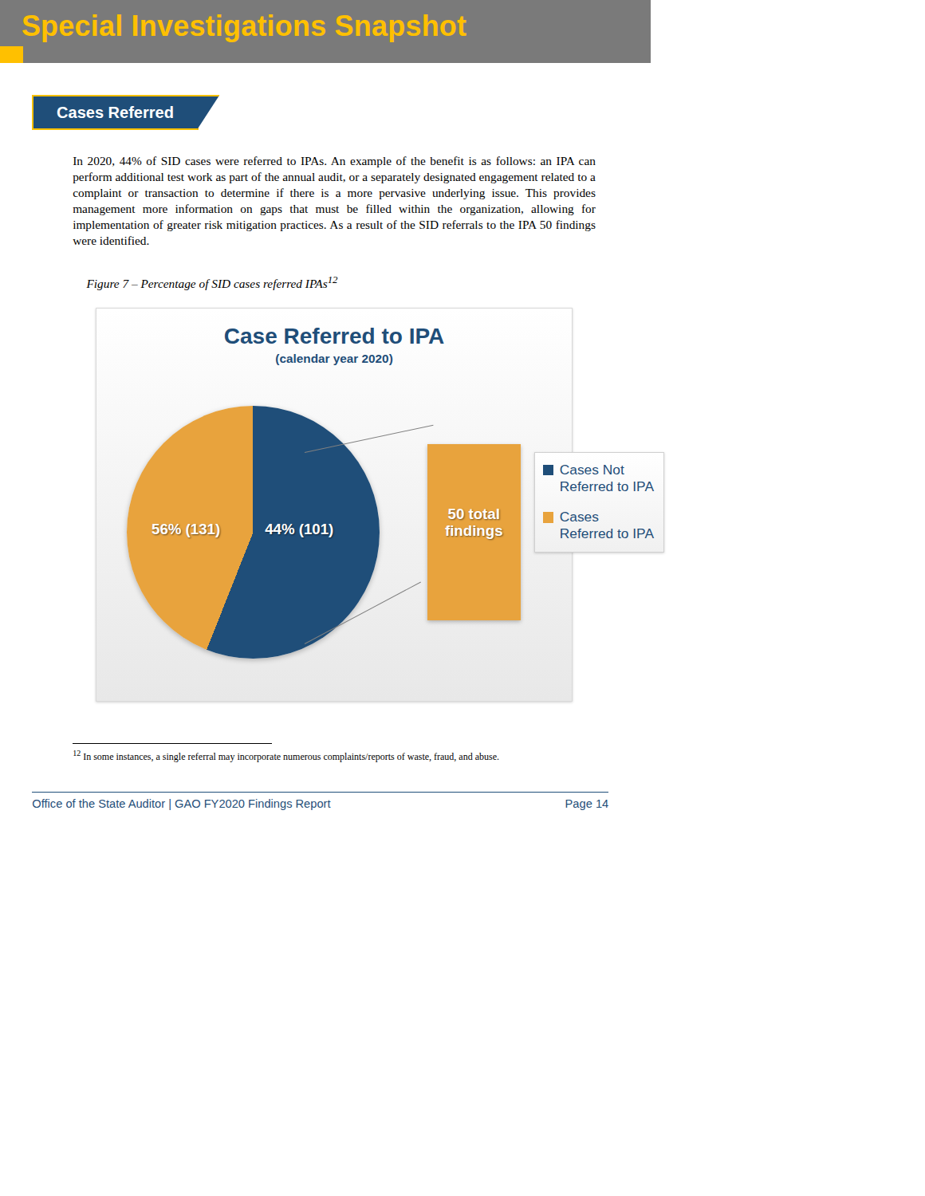Special Investigations Snapshot
Cases Referred
In 2020, 44% of SID cases were referred to IPAs. An example of the benefit is as follows: an IPA can perform additional test work as part of the annual audit, or a separately designated engagement related to a complaint or transaction to determine if there is a more pervasive underlying issue. This provides management more information on gaps that must be filled within the organization, allowing for implementation of greater risk mitigation practices. As a result of the SID referrals to the IPA 50 findings were identified.
Figure 7 – Percentage of SID cases referred IPAs12
Case Referred to IPA
(calendar year 2020)
56% (131)
44% (101)
50 total
findings
Cases Not Referred to IPA
Cases Referred to IPA
12 In some instances, a single referral may incorporate numerous complaints/reports of waste, fraud, and abuse.
Office of the State Auditor | GAO FY2020 Findings Report
Page 14